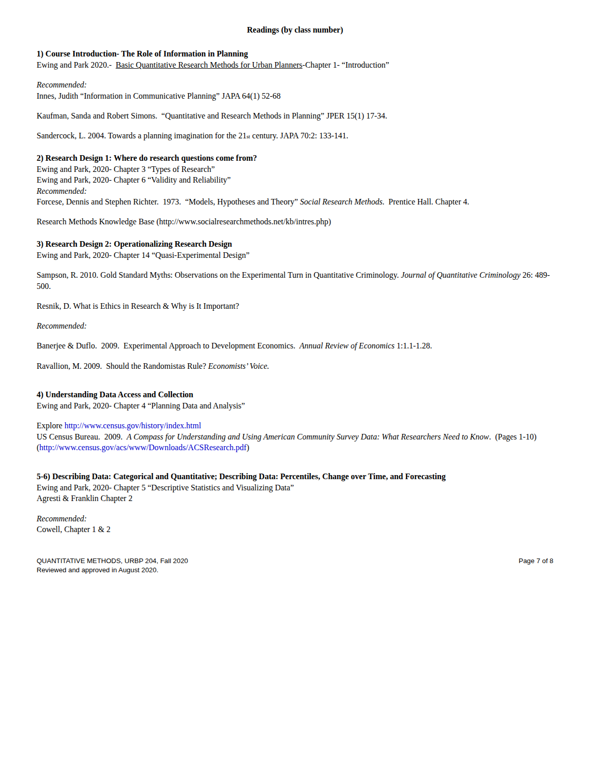Readings (by class number)
1) Course Introduction- The Role of Information in Planning
Ewing and Park 2020.- Basic Quantitative Research Methods for Urban Planners-Chapter 1- “Introduction”
Recommended:
Innes, Judith “Information in Communicative Planning” JAPA 64(1) 52-68
Kaufman, Sanda and Robert Simons. “Quantitative and Research Methods in Planning” JPER 15(1) 17-34.
Sandercock, L. 2004. Towards a planning imagination for the 21st century. JAPA 70:2: 133-141.
2) Research Design 1: Where do research questions come from?
Ewing and Park, 2020- Chapter 3 “Types of Research”
Ewing and Park, 2020- Chapter 6 “Validity and Reliability”
Recommended:
Forcese, Dennis and Stephen Richter. 1973. “Models, Hypotheses and Theory” Social Research Methods. Prentice Hall. Chapter 4.
Research Methods Knowledge Base (http://www.socialresearchmethods.net/kb/intres.php)
3) Research Design 2: Operationalizing Research Design
Ewing and Park, 2020- Chapter 14 “Quasi-Experimental Design”
Sampson, R. 2010. Gold Standard Myths: Observations on the Experimental Turn in Quantitative Criminology. Journal of Quantitative Criminology 26: 489-500.
Resnik, D. What is Ethics in Research & Why is It Important?
Recommended:
Banerjee & Duflo. 2009. Experimental Approach to Development Economics. Annual Review of Economics 1:1.1-1.28.
Ravallion, M. 2009. Should the Randomistas Rule? Economists’ Voice.
4) Understanding Data Access and Collection
Ewing and Park, 2020- Chapter 4 “Planning Data and Analysis”
Explore http://www.census.gov/history/index.html
US Census Bureau. 2009. A Compass for Understanding and Using American Community Survey Data: What Researchers Need to Know. (Pages 1-10) (http://www.census.gov/acs/www/Downloads/ACSResearch.pdf)
5-6) Describing Data: Categorical and Quantitative; Describing Data: Percentiles, Change over Time, and Forecasting
Ewing and Park, 2020- Chapter 5 “Descriptive Statistics and Visualizing Data”
Agresti & Franklin Chapter 2
Recommended:
Cowell, Chapter 1 & 2
QUANTITATIVE METHODS, URBP 204, Fall 2020
Reviewed and approved in August 2020.
Page 7 of 8